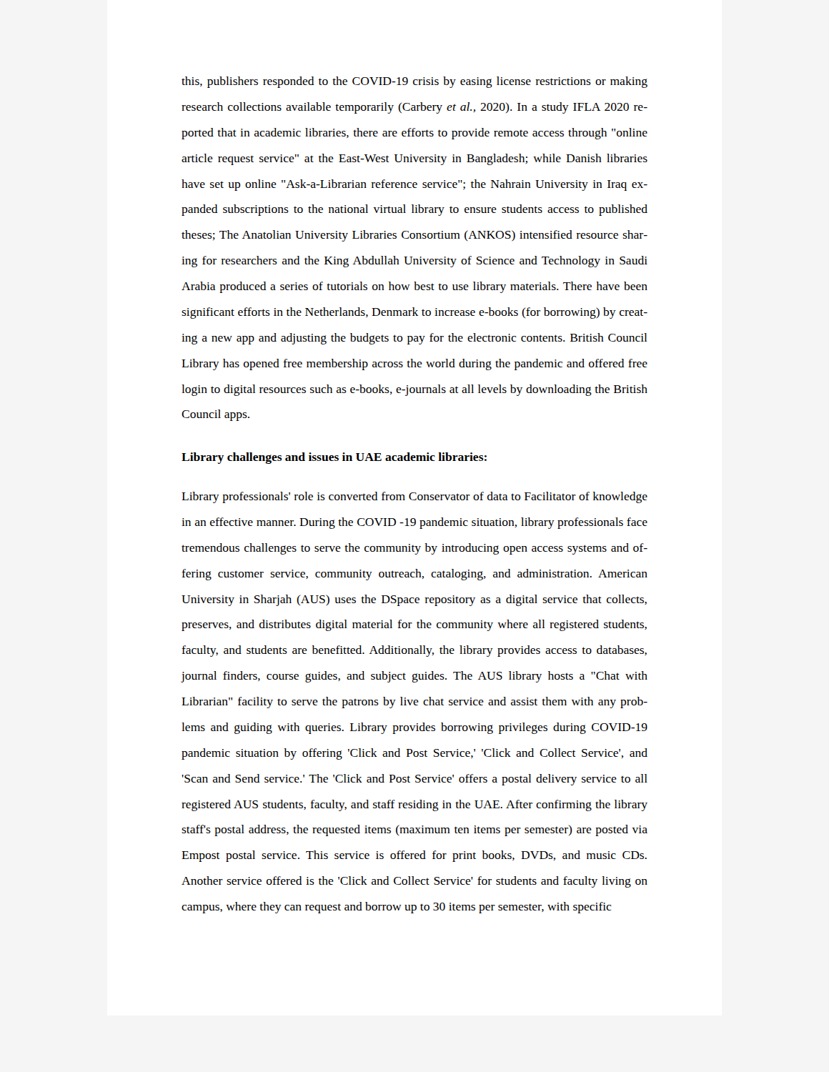this, publishers responded to the COVID-19 crisis by easing license restrictions or making research collections available temporarily (Carbery et al., 2020). In a study IFLA 2020 reported that in academic libraries, there are efforts to provide remote access through "online article request service" at the East-West University in Bangladesh; while Danish libraries have set up online "Ask-a-Librarian reference service"; the Nahrain University in Iraq expanded subscriptions to the national virtual library to ensure students access to published theses; The Anatolian University Libraries Consortium (ANKOS) intensified resource sharing for researchers and the King Abdullah University of Science and Technology in Saudi Arabia produced a series of tutorials on how best to use library materials. There have been significant efforts in the Netherlands, Denmark to increase e-books (for borrowing) by creating a new app and adjusting the budgets to pay for the electronic contents. British Council Library has opened free membership across the world during the pandemic and offered free login to digital resources such as e-books, e-journals at all levels by downloading the British Council apps.
Library challenges and issues in UAE academic libraries:
Library professionals' role is converted from Conservator of data to Facilitator of knowledge in an effective manner. During the COVID -19 pandemic situation, library professionals face tremendous challenges to serve the community by introducing open access systems and offering customer service, community outreach, cataloging, and administration. American University in Sharjah (AUS) uses the DSpace repository as a digital service that collects, preserves, and distributes digital material for the community where all registered students, faculty, and students are benefitted. Additionally, the library provides access to databases, journal finders, course guides, and subject guides. The AUS library hosts a "Chat with Librarian" facility to serve the patrons by live chat service and assist them with any problems and guiding with queries. Library provides borrowing privileges during COVID-19 pandemic situation by offering 'Click and Post Service,' 'Click and Collect Service', and 'Scan and Send service.' The 'Click and Post Service' offers a postal delivery service to all registered AUS students, faculty, and staff residing in the UAE. After confirming the library staff's postal address, the requested items (maximum ten items per semester) are posted via Empost postal service. This service is offered for print books, DVDs, and music CDs. Another service offered is the 'Click and Collect Service' for students and faculty living on campus, where they can request and borrow up to 30 items per semester, with specific